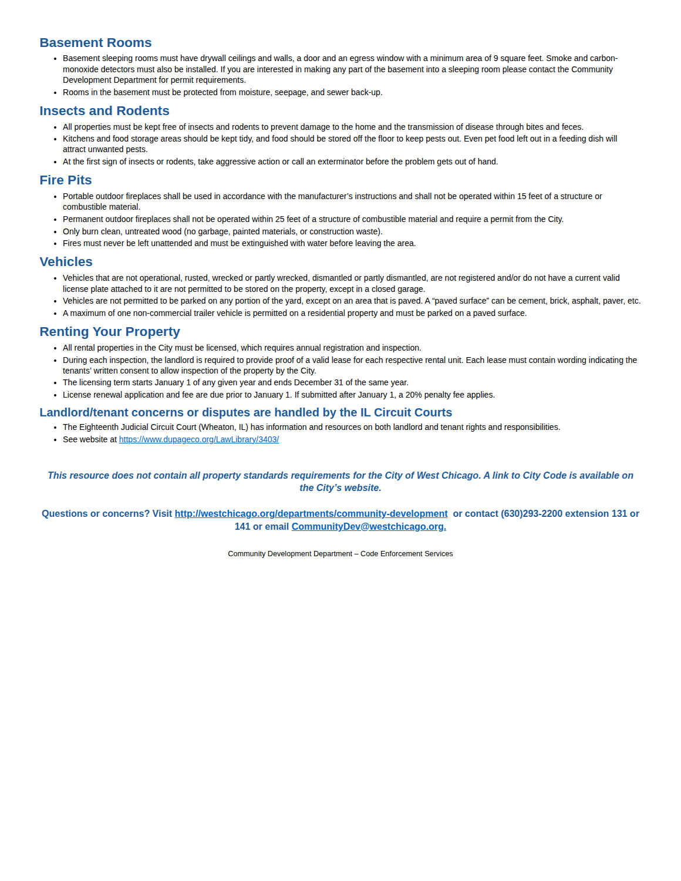Basement Rooms
Basement sleeping rooms must have drywall ceilings and walls, a door and an egress window with a minimum area of 9 square feet. Smoke and carbon-monoxide detectors must also be installed. If you are interested in making any part of the basement into a sleeping room please contact the Community Development Department for permit requirements.
Rooms in the basement must be protected from moisture, seepage, and sewer back-up.
Insects and Rodents
All properties must be kept free of insects and rodents to prevent damage to the home and the transmission of disease through bites and feces.
Kitchens and food storage areas should be kept tidy, and food should be stored off the floor to keep pests out. Even pet food left out in a feeding dish will attract unwanted pests.
At the first sign of insects or rodents, take aggressive action or call an exterminator before the problem gets out of hand.
Fire Pits
Portable outdoor fireplaces shall be used in accordance with the manufacturer’s instructions and shall not be operated within 15 feet of a structure or combustible material.
Permanent outdoor fireplaces shall not be operated within 25 feet of a structure of combustible material and require a permit from the City.
Only burn clean, untreated wood (no garbage, painted materials, or construction waste).
Fires must never be left unattended and must be extinguished with water before leaving the area.
Vehicles
Vehicles that are not operational, rusted, wrecked or partly wrecked, dismantled or partly dismantled, are not registered and/or do not have a current valid license plate attached to it are not permitted to be stored on the property, except in a closed garage.
Vehicles are not permitted to be parked on any portion of the yard, except on an area that is paved. A “paved surface” can be cement, brick, asphalt, paver, etc.
A maximum of one non-commercial trailer vehicle is permitted on a residential property and must be parked on a paved surface.
Renting Your Property
All rental properties in the City must be licensed, which requires annual registration and inspection.
During each inspection, the landlord is required to provide proof of a valid lease for each respective rental unit. Each lease must contain wording indicating the tenants’ written consent to allow inspection of the property by the City.
The licensing term starts January 1 of any given year and ends December 31 of the same year.
License renewal application and fee are due prior to January 1. If submitted after January 1, a 20% penalty fee applies.
Landlord/tenant concerns or disputes are handled by the IL Circuit Courts
The Eighteenth Judicial Circuit Court (Wheaton, IL) has information and resources on both landlord and tenant rights and responsibilities.
See website at https://www.dupageco.org/LawLibrary/3403/
This resource does not contain all property standards requirements for the City of West Chicago. A link to City Code is available on the City’s website.
Questions or concerns? Visit http://westchicago.org/departments/community-development or contact (630)293-2200 extension 131 or 141 or email CommunityDev@westchicago.org.
Community Development Department – Code Enforcement Services